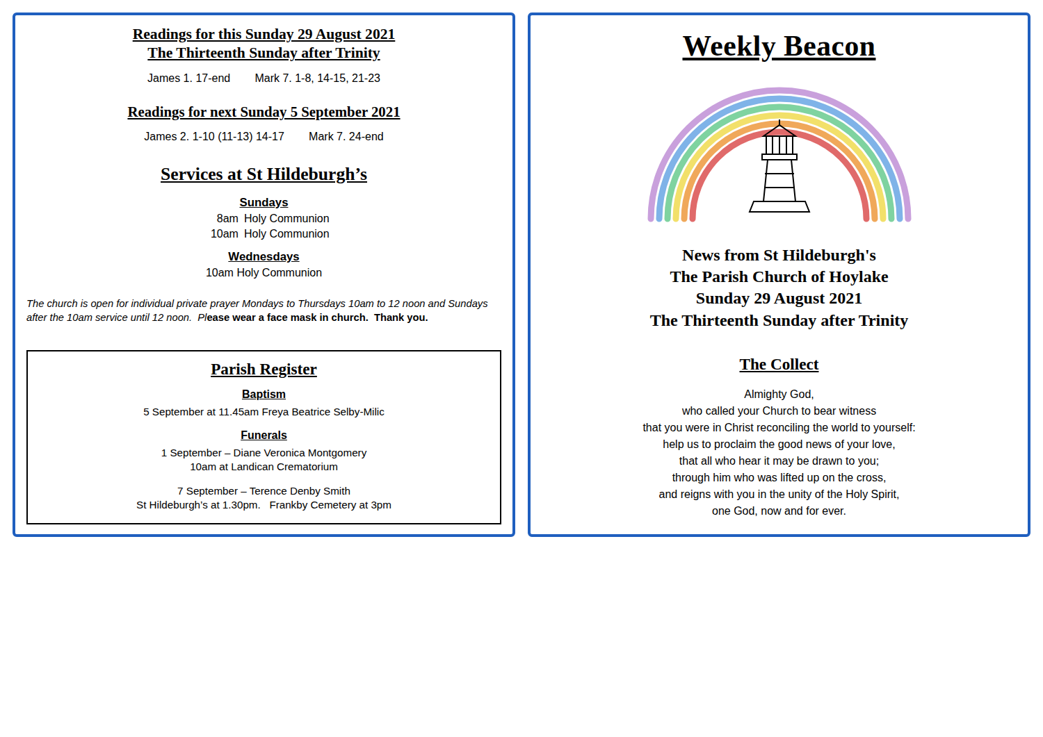Readings for this Sunday 29 August 2021
The Thirteenth Sunday after Trinity
James 1. 17-end Mark 7. 1-8, 14-15, 21-23
Readings for next Sunday 5 September 2021
James 2. 1-10 (11-13) 14-17 Mark 7. 24-end
Services at St Hildeburgh’s
Sundays
8am Holy Communion
10am Holy Communion
Wednesdays
10am Holy Communion
The church is open for individual private prayer Mondays to Thursdays 10am to 12 noon and Sundays after the 10am service until 12 noon. Pl ease wear a face mask in church. Thank you.
Parish Register
Baptism
5 September at 11.45am Freya Beatrice Selby-Milic
Funerals
1 September – Diane Veronica Montgomery
10am at Landican Crematorium
7 September – Terence Denby Smith
St Hildeburgh’s at 1.30pm. Frankby Cemetery at 3pm
Weekly Beacon
News from St Hildeburgh's The Parish Church of Hoylake Sunday 29 August 2021 The Thirteenth Sunday after Trinity
The Collect
Almighty God,
who called your Church to bear witness
that you were in Christ reconciling the world to yourself:
help us to proclaim the good news of your love,
that all who hear it may be drawn to you;
through him who was lifted up on the cross,
and reigns with you in the unity of the Holy Spirit,
one God, now and for ever.